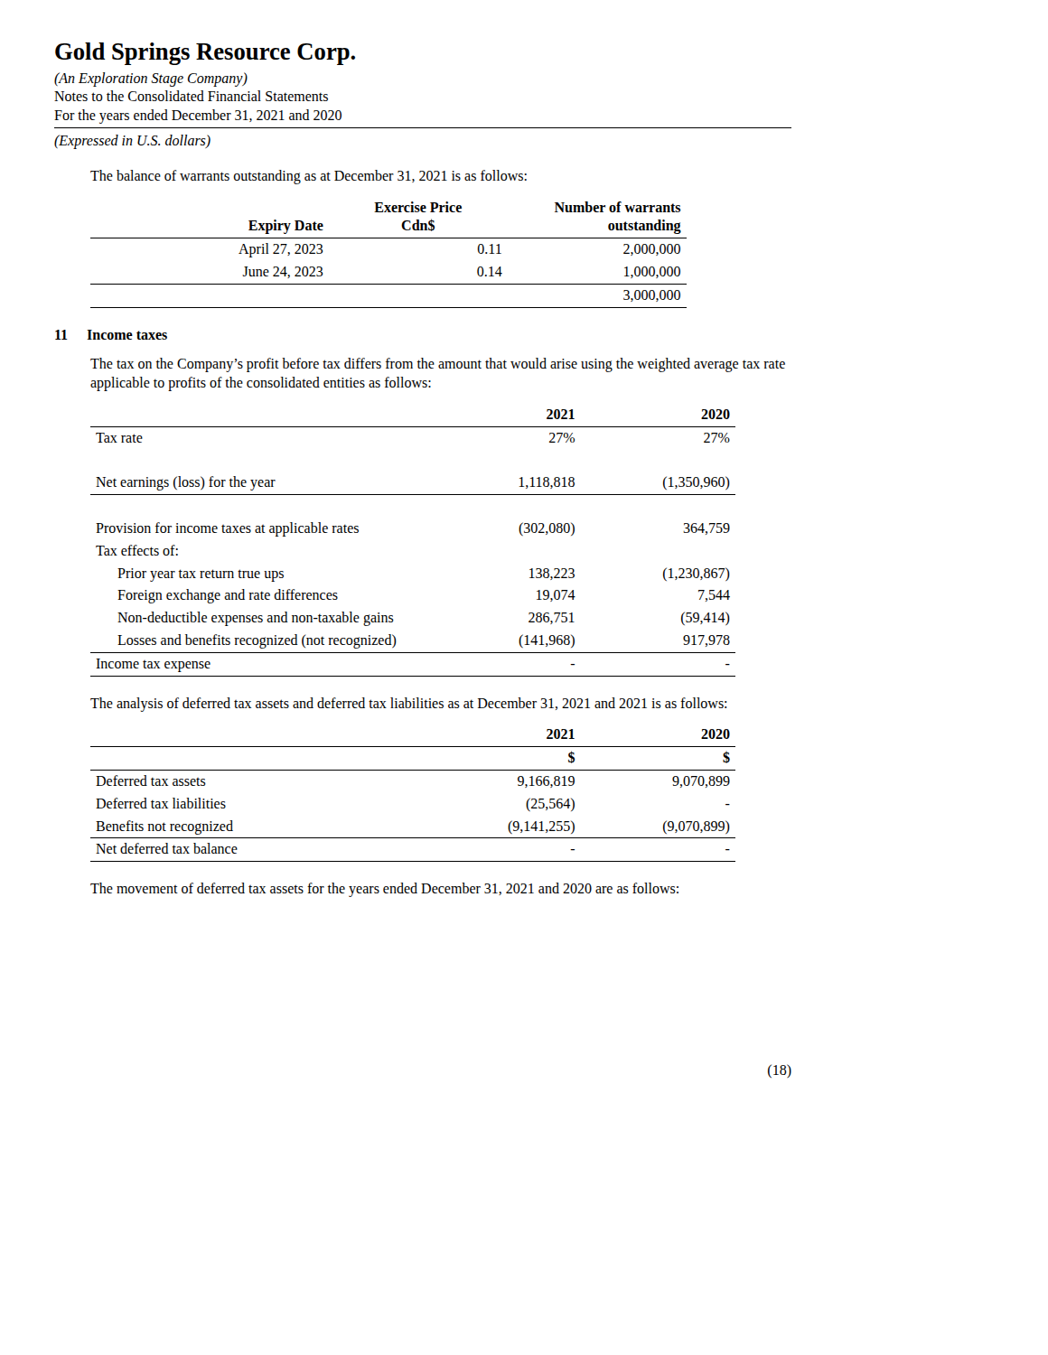Gold Springs Resource Corp.
(An Exploration Stage Company)
Notes to the Consolidated Financial Statements
For the years ended December 31, 2021 and 2020
(Expressed in U.S. dollars)
The balance of warrants outstanding as at December 31, 2021 is as follows:
| Expiry Date | Exercise Price Cdn$ | Number of warrants outstanding |
| --- | --- | --- |
| April 27, 2023 | 0.11 | 2,000,000 |
| June 24, 2023 | 0.14 | 1,000,000 |
| | | 3,000,000 |
11 Income taxes
The tax on the Company’s profit before tax differs from the amount that would arise using the weighted average tax rate applicable to profits of the consolidated entities as follows:
| | 2021 | 2020 |
| --- | --- | --- |
| Tax rate | 27% | 27% |
| Net earnings (loss) for the year | 1,118,818 | (1,350,960) |
| Provision for income taxes at applicable rates | (302,080) | 364,759 |
| Tax effects of: | | |
| Prior year tax return true ups | 138,223 | (1,230,867) |
| Foreign exchange and rate differences | 19,074 | 7,544 |
| Non-deductible expenses and non-taxable gains | 286,751 | (59,414) |
| Losses and benefits recognized (not recognized) | (141,968) | 917,978 |
| Income tax expense | - | - |
The analysis of deferred tax assets and deferred tax liabilities as at December 31, 2021 and 2021 is as follows:
| | 2021 | 2020 |
| --- | --- | --- |
| | $ | $ |
| Deferred tax assets | 9,166,819 | 9,070,899 |
| Deferred tax liabilities | (25,564) | - |
| Benefits not recognized | (9,141,255) | (9,070,899) |
| Net deferred tax balance | - | - |
The movement of deferred tax assets for the years ended December 31, 2021 and 2020 are as follows:
(18)